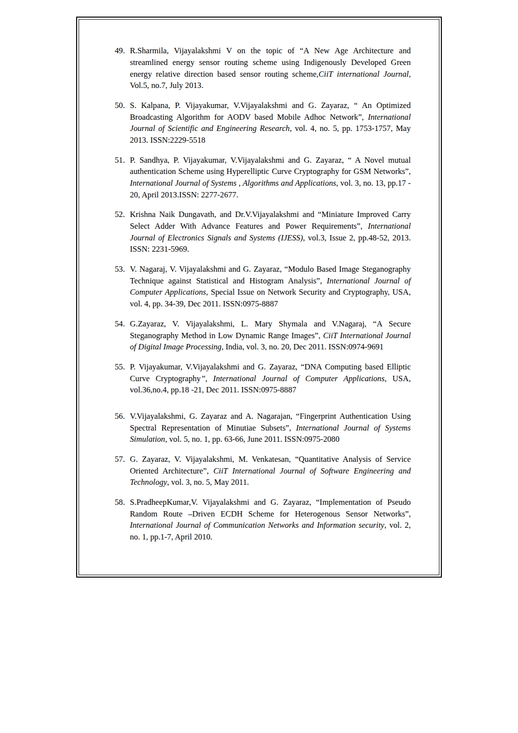R.Sharmila, Vijayalakshmi V on the topic of “A New Age Architecture and streamlined energy sensor routing scheme using Indigenously Developed Green energy relative direction based sensor routing scheme,CiiT international Journal, Vol.5, no.7, July 2013.
S. Kalpana, P. Vijayakumar, V.Vijayalakshmi and G. Zayaraz, “ An Optimized Broadcasting Algorithm for AODV based Mobile Adhoc Network”, International Journal of Scientific and Engineering Research, vol. 4, no. 5, pp. 1753-1757, May 2013. ISSN:2229-5518
P. Sandhya, P. Vijayakumar, V.Vijayalakshmi and G. Zayaraz, “ A Novel mutual authentication Scheme using Hyperelliptic Curve Cryptography for GSM Networks”, International Journal of Systems , Algorithms and Applications, vol. 3, no. 13, pp.17 - 20, April 2013.ISSN: 2277-2677.
Krishna Naik Dungavath, and Dr.V.Vijayalakshmi and “Miniature Improved Carry Select Adder With Advance Features and Power Requirements”, International Journal of Electronics Signals and Systems (IJESS), vol.3, Issue 2, pp.48-52, 2013. ISSN: 2231-5969.
V. Nagaraj, V. Vijayalakshmi and G. Zayaraz, “Modulo Based Image Steganography Technique against Statistical and Histogram Analysis”, International Journal of Computer Applications, Special Issue on Network Security and Cryptography, USA, vol. 4, pp. 34-39, Dec 2011. ISSN:0975-8887
G.Zayaraz, V. Vijayalakshmi, L. Mary Shymala and V.Nagaraj, “A Secure Steganography Method in Low Dynamic Range Images”, CiiT International Journal of Digital Image Processing, India, vol. 3, no. 20, Dec 2011. ISSN:0974-9691
P. Vijayakumar, V.Vijayalakshmi and G. Zayaraz, “DNA Computing based Elliptic Curve Cryptography”, International Journal of Computer Applications, USA, vol.36,no.4, pp.18 -21, Dec 2011. ISSN:0975-8887
V.Vijayalakshmi, G. Zayaraz and A. Nagarajan, “Fingerprint Authentication Using Spectral Representation of Minutiae Subsets”, International Journal of Systems Simulation, vol. 5, no. 1, pp. 63-66, June 2011. ISSN:0975-2080
G. Zayaraz, V. Vijayalakshmi, M. Venkatesan, “Quantitative Analysis of Service Oriented Architecture”, CiiT International Journal of Software Engineering and Technology, vol. 3, no. 5, May 2011.
S.PradheepKumar,V. Vijayalakshmi and G. Zayaraz, “Implementation of Pseudo Random Route –Driven ECDH Scheme for Heterogenous Sensor Networks”, International Journal of Communication Networks and Information security, vol. 2, no. 1, pp.1-7, April 2010.